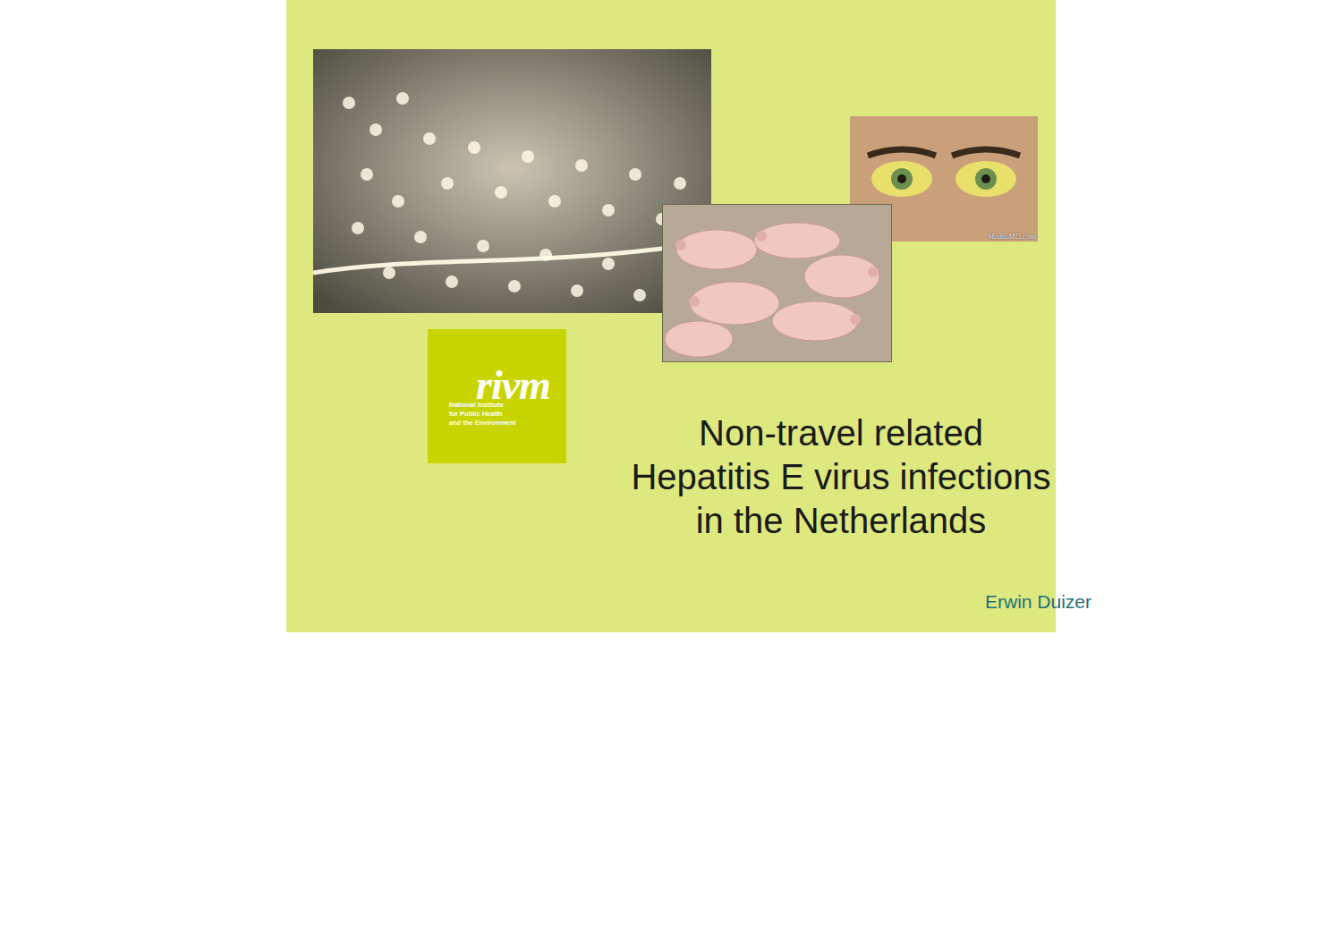MediaMD.com
rivm
National Institute
for Public Health
and the Environment
Non-travel related
Hepatitis E virus infections
in the Netherlands
Erwin Duizer